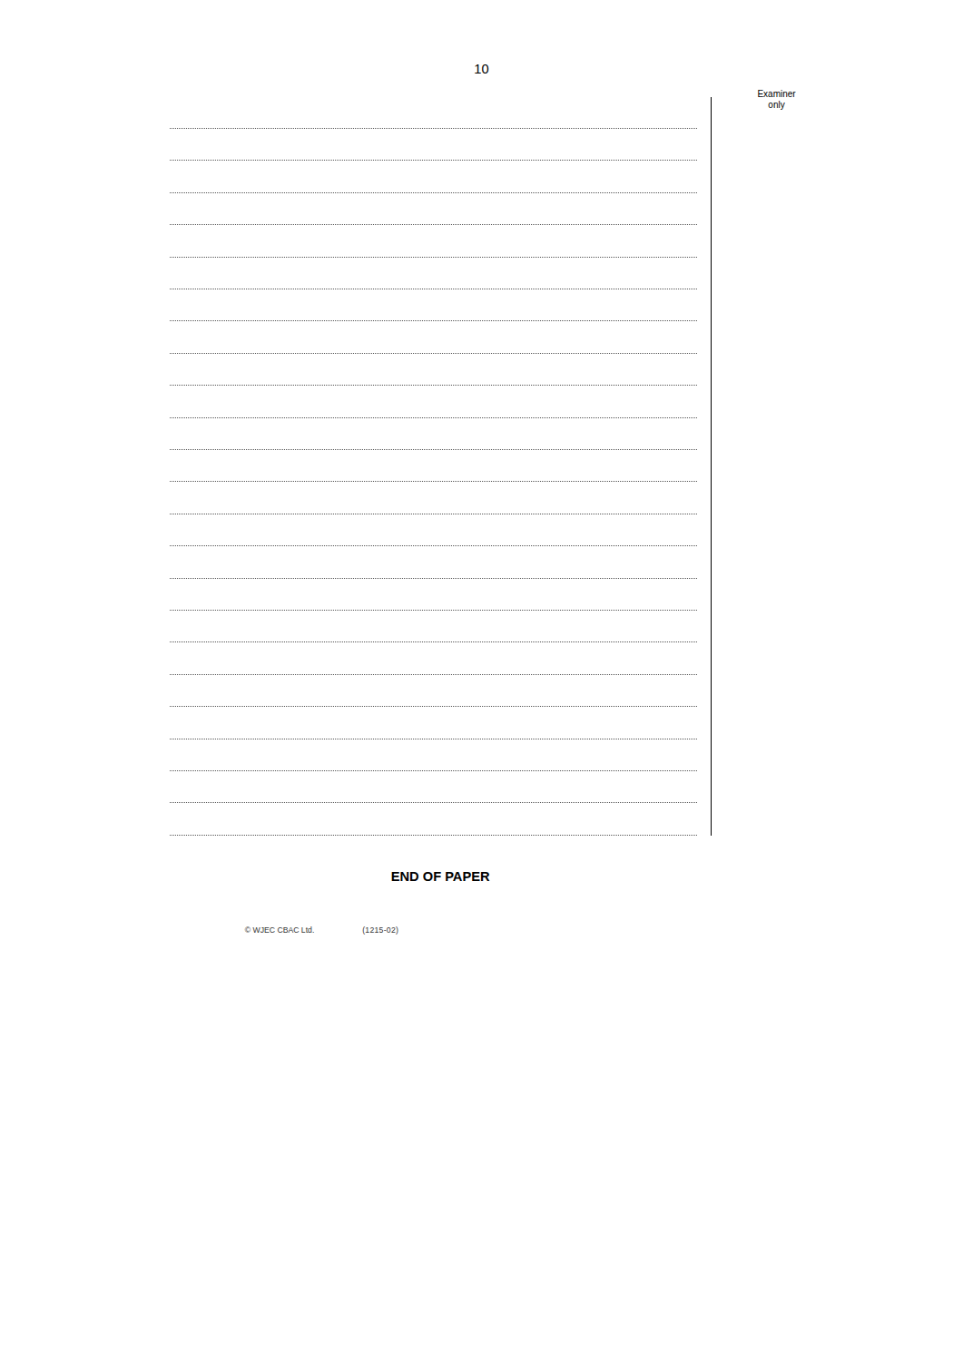10
Examiner
only
END OF PAPER
© WJEC CBAC Ltd. (1215-02)